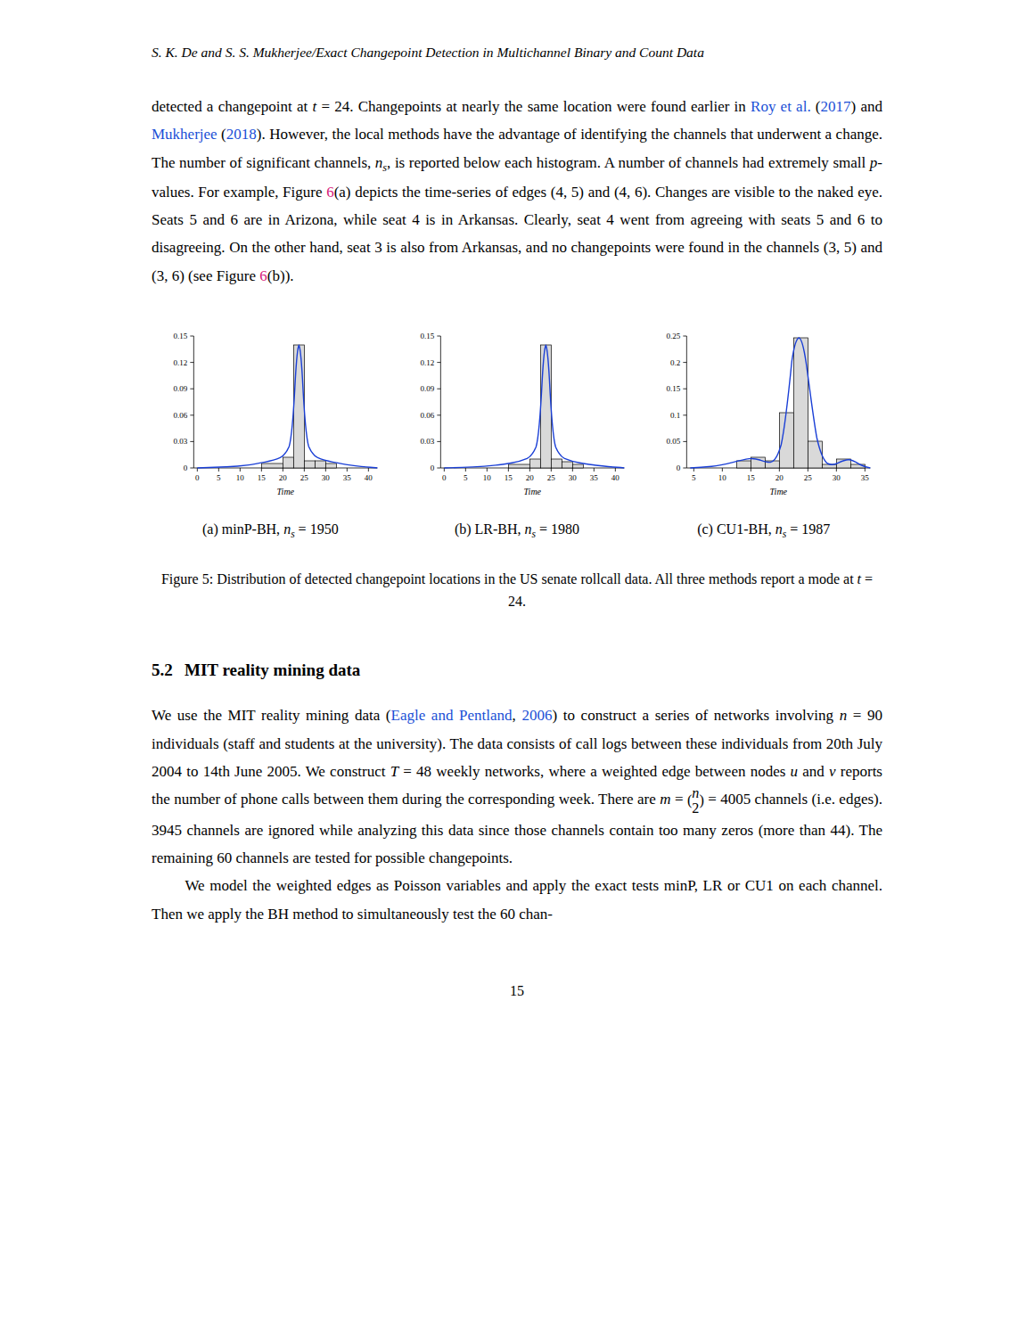S. K. De and S. S. Mukherjee/Exact Changepoint Detection in Multichannel Binary and Count Data
detected a changepoint at t = 24. Changepoints at nearly the same location were found earlier in Roy et al. (2017) and Mukherjee (2018). However, the local methods have the advantage of identifying the channels that underwent a change. The number of significant channels, ns, is reported below each histogram. A number of channels had extremely small p-values. For example, Figure 6(a) depicts the time-series of edges (4, 5) and (4, 6). Changes are visible to the naked eye. Seats 5 and 6 are in Arizona, while seat 4 is in Arkansas. Clearly, seat 4 went from agreeing with seats 5 and 6 to disagreeing. On the other hand, seat 3 is also from Arkansas, and no changepoints were found in the channels (3, 5) and (3, 6) (see Figure 6(b)).
0 0.03 0.06 0.09 0.12 0.15 0 5 10 15 20 25 30 35 40 Time
(a) minP-BH, ns = 1950
0 0.03 0.06 0.09 0.12 0.15 0 5 10 15 20 25 30 35 40 Time
(b) LR-BH, ns = 1980
0 0.05 0.1 0.15 0.2 0.25 5 10 15 20 25 30 35 Time
(c) CU1-BH, ns = 1987
Figure 5: Distribution of detected changepoint locations in the US senate rollcall data. All three methods report a mode at t = 24.
5.2 MIT reality mining data
We use the MIT reality mining data (Eagle and Pentland, 2006) to construct a series of networks involving n = 90 individuals (staff and students at the university). The data consists of call logs between these individuals from 20th July 2004 to 14th June 2005. We construct T = 48 weekly networks, where a weighted edge between nodes u and v reports the number of phone calls between them during the corresponding week. There are m = (n 2) = 4005 channels (i.e. edges). 3945 channels are ignored while analyzing this data since those channels contain too many zeros (more than 44). The remaining 60 channels are tested for possible changepoints.
We model the weighted edges as Poisson variables and apply the exact tests minP, LR or CU1 on each channel. Then we apply the BH method to simultaneously test the 60 chan-
15